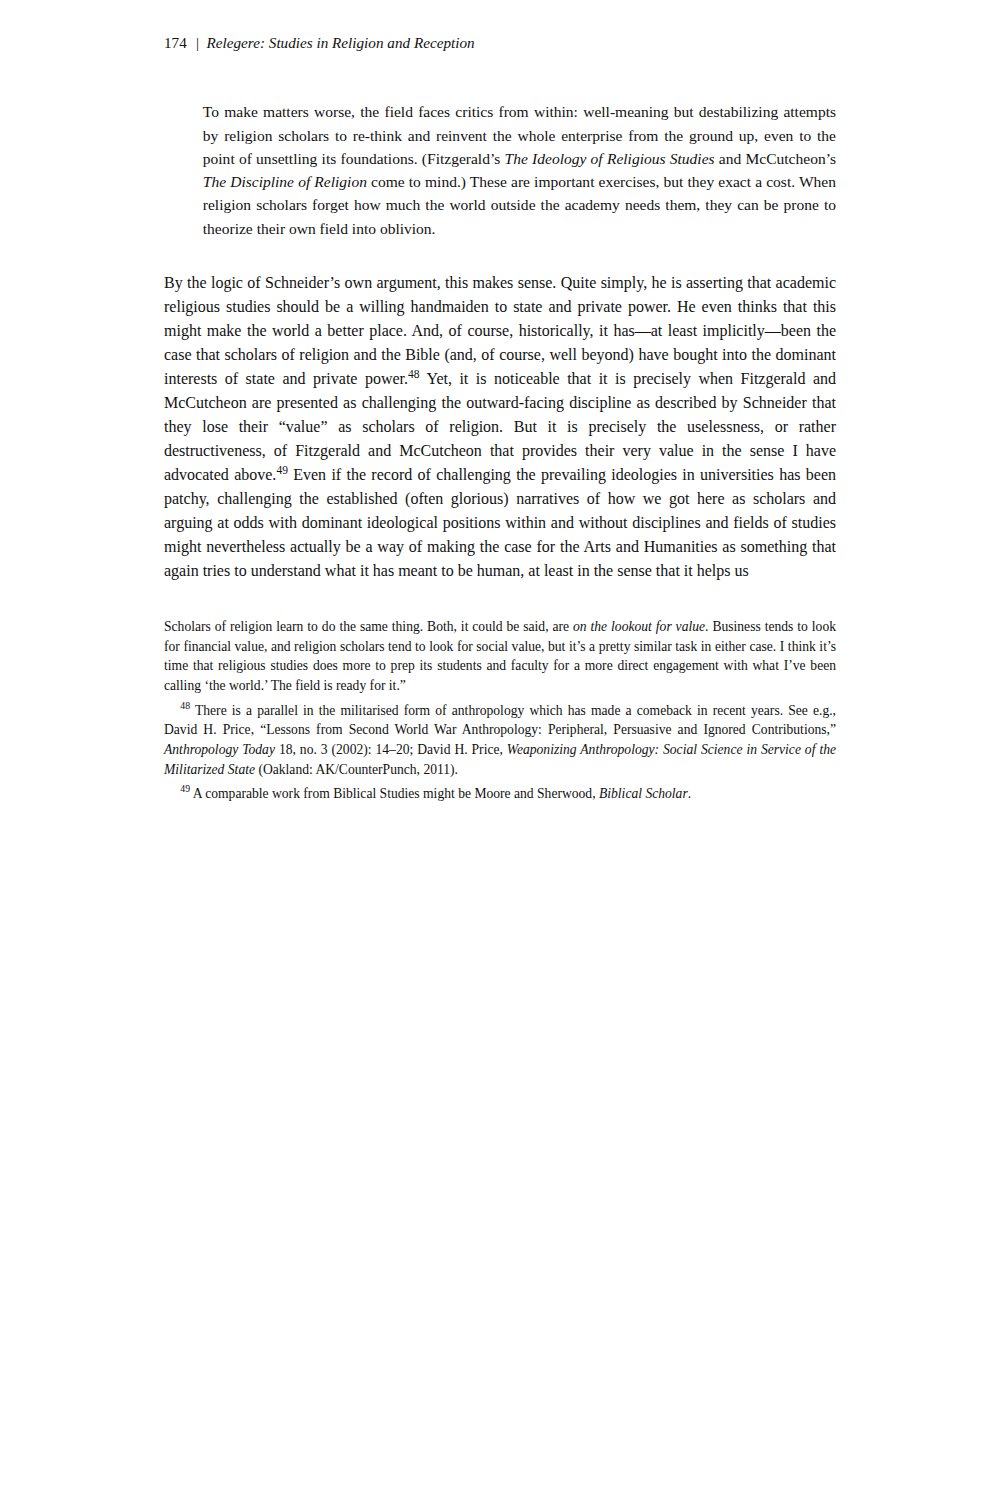174| Relegere: Studies in Religion and Reception
To make matters worse, the field faces critics from within: well-meaning but destabilizing attempts by religion scholars to re-think and reinvent the whole enterprise from the ground up, even to the point of unsettling its foundations. (Fitzgerald’s The Ideology of Religious Studies and McCutcheon’s The Discipline of Religion come to mind.) These are important exercises, but they exact a cost. When religion scholars forget how much the world outside the academy needs them, they can be prone to theorize their own field into oblivion.
By the logic of Schneider’s own argument, this makes sense. Quite simply, he is asserting that academic religious studies should be a willing handmaiden to state and private power. He even thinks that this might make the world a better place. And, of course, historically, it has—at least implicitly—been the case that scholars of religion and the Bible (and, of course, well beyond) have bought into the dominant interests of state and private power.48 Yet, it is noticeable that it is precisely when Fitzgerald and McCutcheon are presented as challenging the outward-facing discipline as described by Schneider that they lose their “value” as scholars of religion. But it is precisely the uselessness, or rather destructiveness, of Fitzgerald and McCutcheon that provides their very value in the sense I have advocated above.49 Even if the record of challenging the prevailing ideologies in universities has been patchy, challenging the established (often glorious) narratives of how we got here as scholars and arguing at odds with dominant ideological positions within and without disciplines and fields of studies might nevertheless actually be a way of making the case for the Arts and Humanities as something that again tries to understand what it has meant to be human, at least in the sense that it helps us
Scholars of religion learn to do the same thing. Both, it could be said, are on the lookout for value. Business tends to look for financial value, and religion scholars tend to look for social value, but it’s a pretty similar task in either case. I think it’s time that religious studies does more to prep its students and faculty for a more direct engagement with what I’ve been calling ‘the world.’ The field is ready for it.”
48 There is a parallel in the militarised form of anthropology which has made a comeback in recent years. See e.g., David H. Price, “Lessons from Second World War Anthropology: Peripheral, Persuasive and Ignored Contributions,” Anthropology Today 18, no. 3 (2002): 14–20; David H. Price, Weaponizing Anthropology: Social Science in Service of the Militarized State (Oakland: AK/CounterPunch, 2011).
49 A comparable work from Biblical Studies might be Moore and Sherwood, Biblical Scholar.